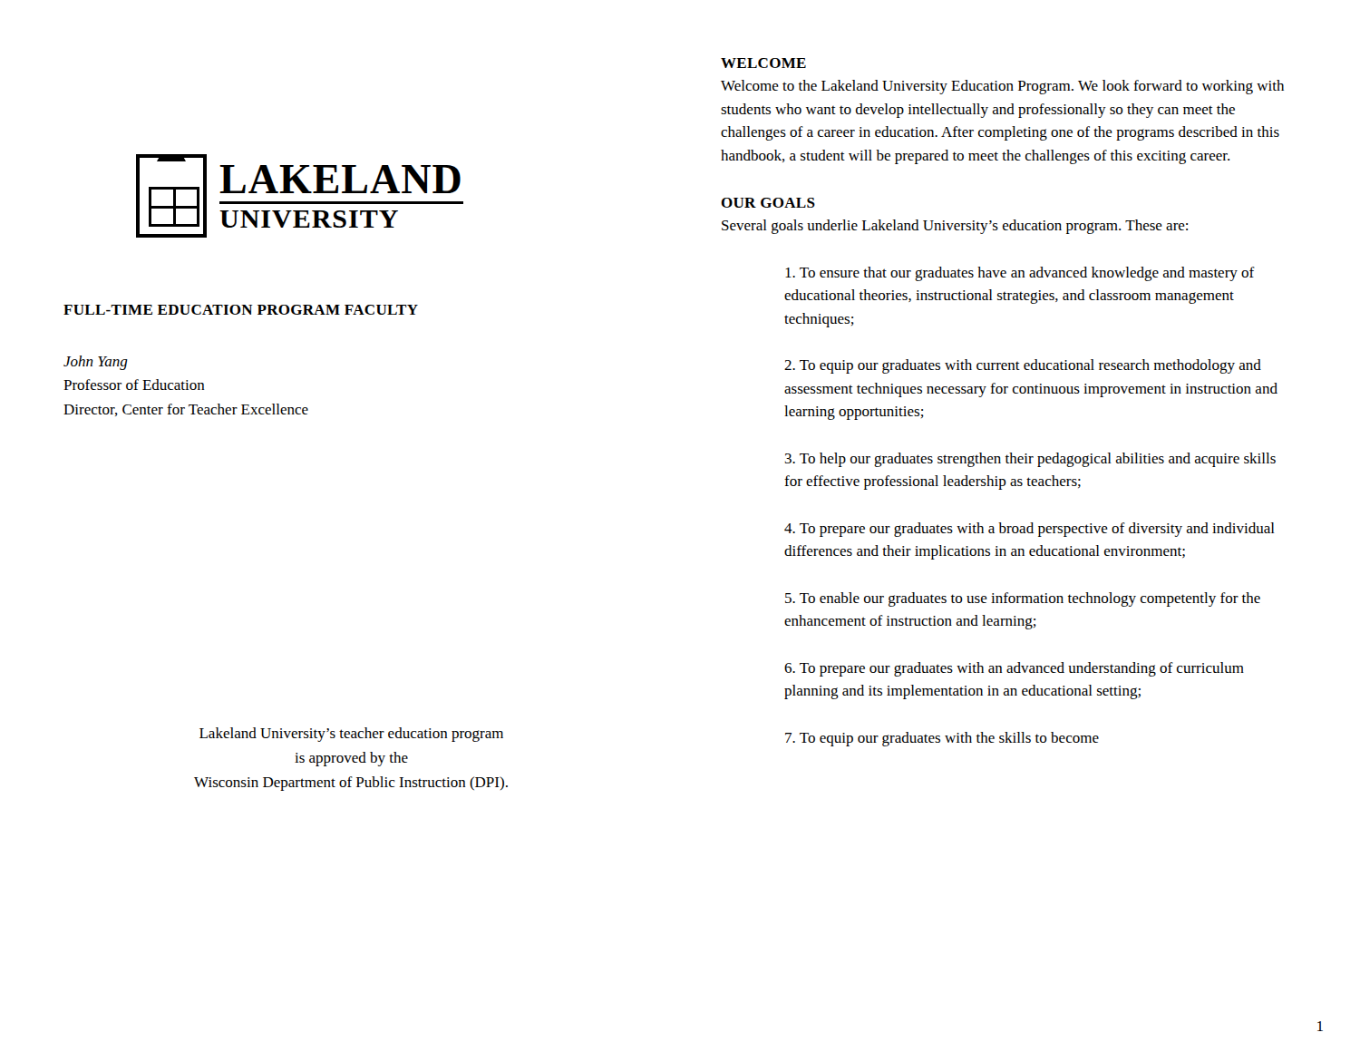LAKELAND
UNIVERSITY
FULL-TIME EDUCATION PROGRAM FACULTY
John Yang
Professor of Education
Director, Center for Teacher Excellence
Lakeland University’s teacher education program
is approved by the
Wisconsin Department of Public Instruction (DPI).
WELCOME
Welcome to the Lakeland University Education Program. We look forward to working with students who want to develop intellectually and professionally so they can meet the challenges of a career in education. After completing one of the programs described in this handbook, a student will be prepared to meet the challenges of this exciting career.
OUR GOALS
Several goals underlie Lakeland University’s education program. These are:
To ensure that our graduates have an advanced knowledge and mastery of educational theories, instructional strategies, and classroom management techniques;
To equip our graduates with current educational research methodology and assessment techniques necessary for continuous improvement in instruction and learning opportunities;
To help our graduates strengthen their pedagogical abilities and acquire skills for effective professional leadership as teachers;
To prepare our graduates with a broad perspective of diversity and individual differences and their implications in an educational environment;
To enable our graduates to use information technology competently for the enhancement of instruction and learning;
To prepare our graduates with an advanced understanding of curriculum planning and its implementation in an educational setting;
To equip our graduates with the skills to become
1